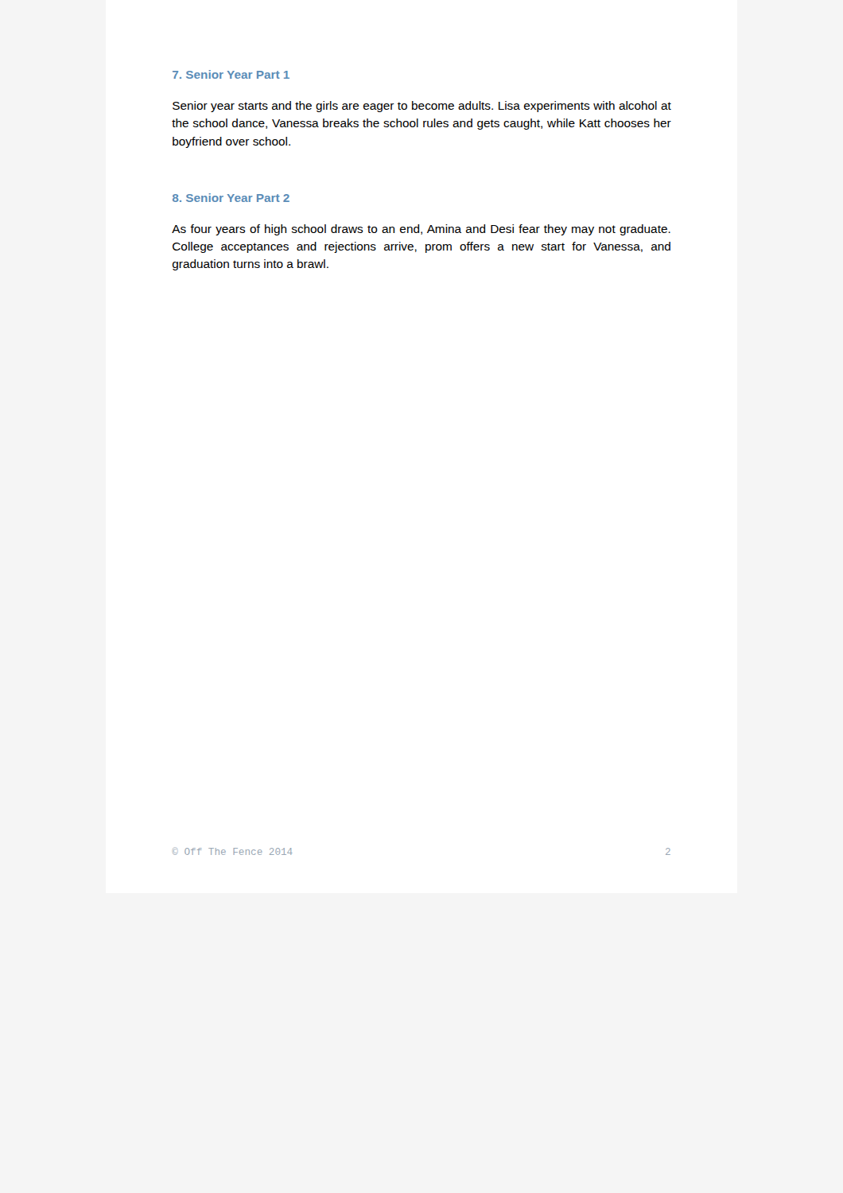7. Senior Year Part 1
Senior year starts and the girls are eager to become adults. Lisa experiments with alcohol at the school dance, Vanessa breaks the school rules and gets caught, while Katt chooses her boyfriend over school.
8. Senior Year Part 2
As four years of high school draws to an end, Amina and Desi fear they may not graduate. College acceptances and rejections arrive, prom offers a new start for Vanessa, and graduation turns into a brawl.
© Off The Fence 2014 2